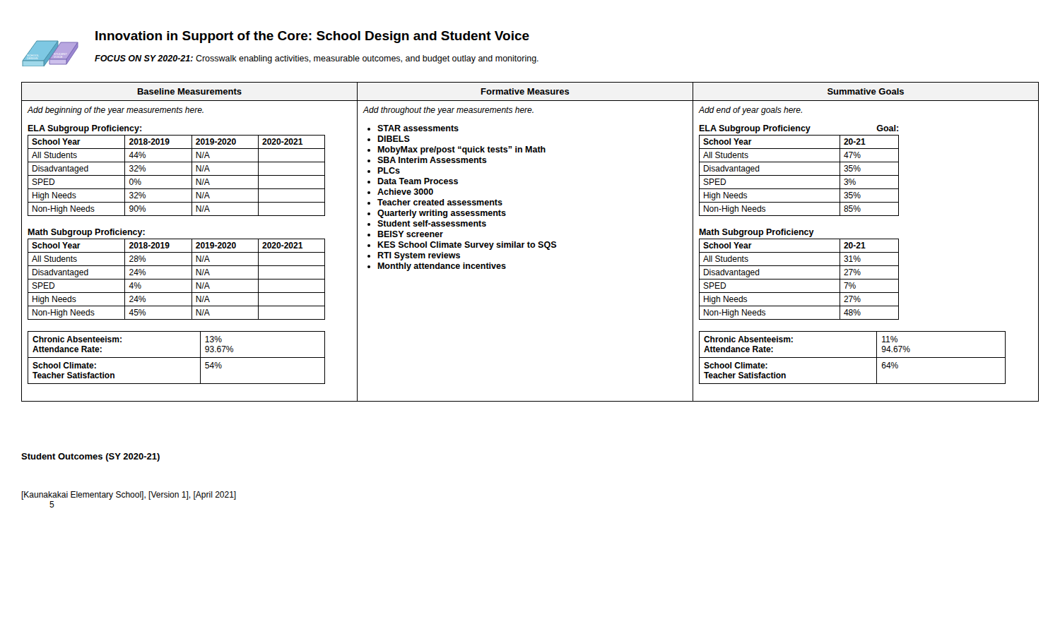SCHOOL DESIGN STUDENT VOICE
Innovation in Support of the Core: School Design and Student Voice
FOCUS ON SY 2020-21: Crosswalk enabling activities, measurable outcomes, and budget outlay and monitoring.
| Baseline Measurements | Formative Measures | Summative Goals |
| --- | --- | --- |
| Add beginning of the year measurements here. ELA Subgroup Proficiency: / School Year / 2018-2019 / 2019-2020 / 2020-2021 / / --- / --- / --- / --- / / All Students / 44% / N/A / / / Disadvantaged / 32% / N/A / / / SPED / 0% / N/A / / / High Needs / 32% / N/A / / / Non-High Needs / 90% / N/A / / Math Subgroup Proficiency: / School Year / 2018-2019 / 2019-2020 / 2020-2021 / / --- / --- / --- / --- / / All Students / 28% / N/A / / / Disadvantaged / 24% / N/A / / / SPED / 4% / N/A / / / High Needs / 24% / N/A / / / Non-High Needs / 45% / N/A / / / Chronic Absenteeism: Attendance Rate: / 13% 93.67% / / School Climate: Teacher Satisfaction / 54% / | Add throughout the year measurements here. STAR assessments DIBELS MobyMax pre/post “quick tests” in Math SBA Interim Assessments PLCs Data Team Process Achieve 3000 Teacher created assessments Quarterly writing assessments Student self-assessments BEISY screener KES School Climate Survey similar to SQS RTI System reviews Monthly attendance incentives | Add end of year goals here. ELA Subgroup Proficiency Goal: / School Year / 20-21 / / --- / --- / / All Students / 47% / / Disadvantaged / 35% / / SPED / 3% / / High Needs / 35% / / Non-High Needs / 85% / Math Subgroup Proficiency / School Year / 20-21 / / --- / --- / / All Students / 31% / / Disadvantaged / 27% / / SPED / 7% / / High Needs / 27% / / Non-High Needs / 48% / / Chronic Absenteeism: Attendance Rate: / 11% 94.67% / / School Climate: Teacher Satisfaction / 64% / |
Student Outcomes (SY 2020-21)
[Kaunakakai Elementary School], [Version 1], [April 2021]
5